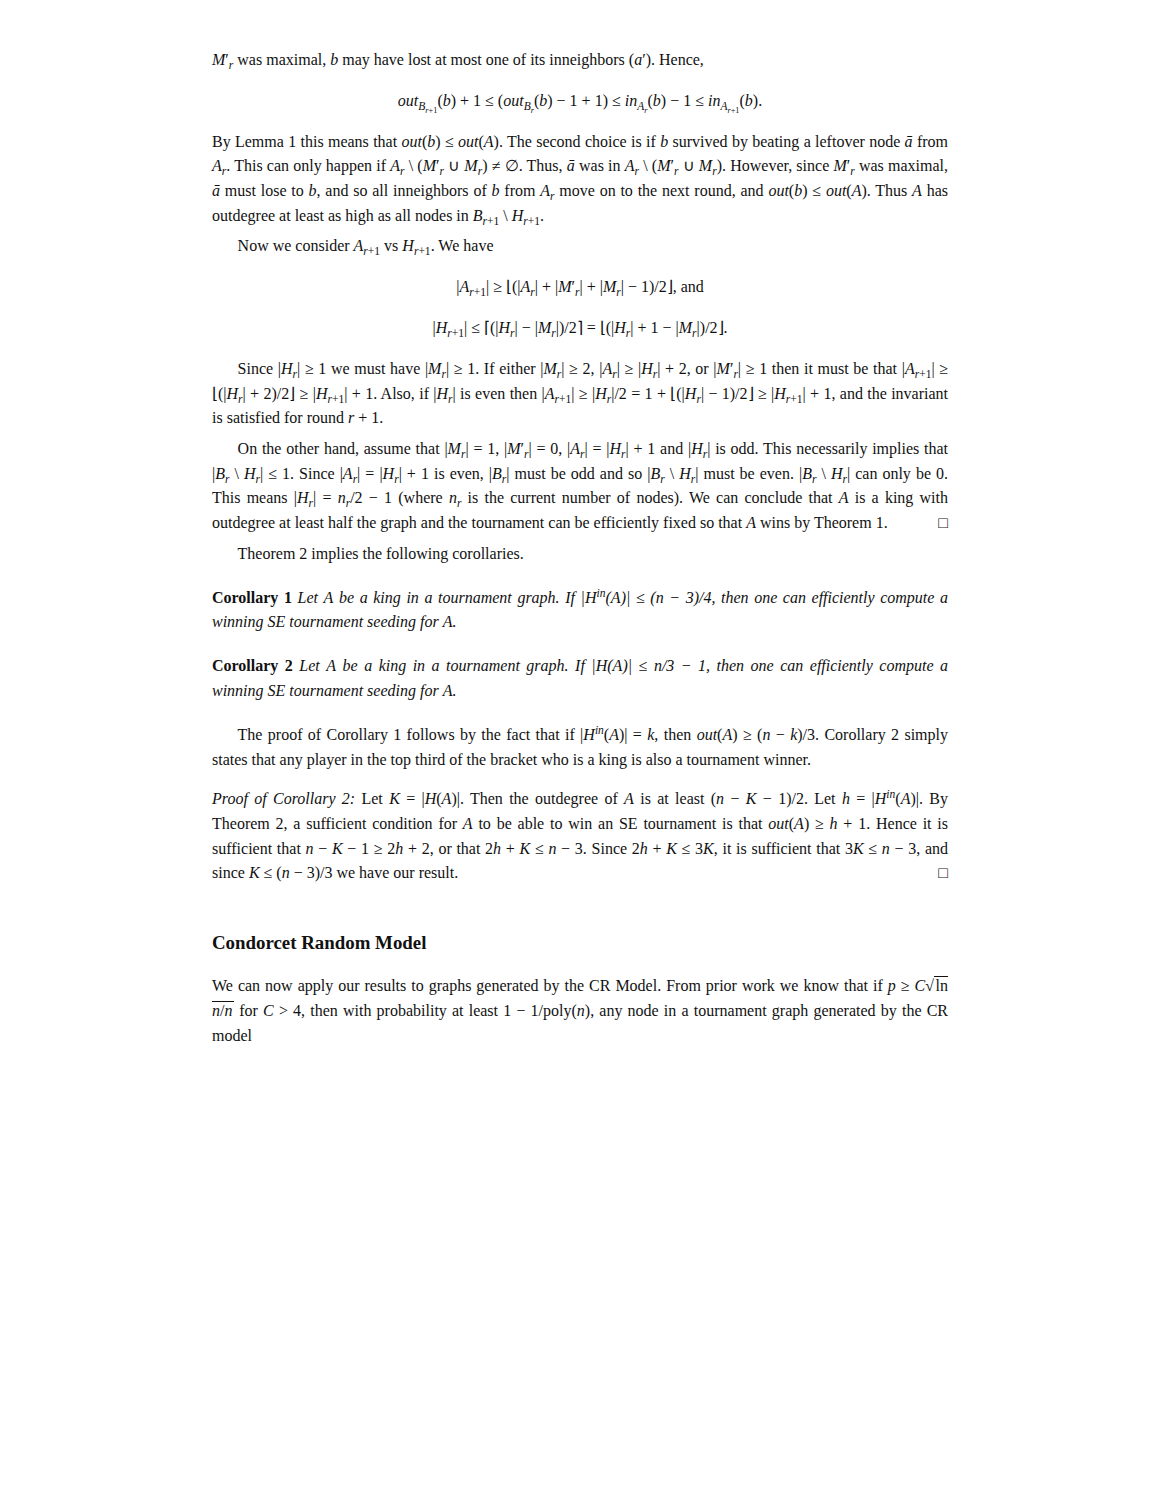M′r was maximal, b may have lost at most one of its inneighbors (a′). Hence,
outBr+1(b) + 1 ≤ (outBr(b) − 1 + 1) ≤ inAr(b) − 1 ≤ inAr+1(b).
By Lemma 1 this means that out(b) ≤ out(A). The second choice is if b survived by beating a leftover node ā from Ar. This can only happen if Ar \ (M′r ∪ Mr) ≠ ∅. Thus, ā was in Ar \ (M′r ∪ Mr). However, since M′r was maximal, ā must lose to b, and so all inneighbors of b from Ar move on to the next round, and out(b) ≤ out(A). Thus A has outdegree at least as high as all nodes in Br+1 \ Hr+1.
Now we consider Ar+1 vs Hr+1. We have
|Ar+1| ≥ ⌊(|Ar| + |M′r| + |Mr| − 1)/2⌋, and
|Hr+1| ≤ ⌈(|Hr| − |Mr|)/2⌉ = ⌊(|Hr| + 1 − |Mr|)/2⌋.
Since |Hr| ≥ 1 we must have |Mr| ≥ 1. If either |Mr| ≥ 2, |Ar| ≥ |Hr| + 2, or |M′r| ≥ 1 then it must be that |Ar+1| ≥ ⌊(|Hr| + 2)/2⌋ ≥ |Hr+1| + 1. Also, if |Hr| is even then |Ar+1| ≥ |Hr|/2 = 1 + ⌊(|Hr| − 1)/2⌋ ≥ |Hr+1| + 1, and the invariant is satisfied for round r + 1.
On the other hand, assume that |Mr| = 1, |M′r| = 0, |Ar| = |Hr| + 1 and |Hr| is odd. This necessarily implies that |Br \ Hr| ≤ 1. Since |Ar| = |Hr| + 1 is even, |Br| must be odd and so |Br \ Hr| must be even. |Br \ Hr| can only be 0. This means |Hr| = nr/2 − 1 (where nr is the current number of nodes). We can conclude that A is a king with outdegree at least half the graph and the tournament can be efficiently fixed so that A wins by Theorem 1. □
Theorem 2 implies the following corollaries.
Corollary 1 Let A be a king in a tournament graph. If |Hin(A)| ≤ (n − 3)/4, then one can efficiently compute a winning SE tournament seeding for A.
Corollary 2 Let A be a king in a tournament graph. If |H(A)| ≤ n/3 − 1, then one can efficiently compute a winning SE tournament seeding for A.
The proof of Corollary 1 follows by the fact that if |Hin(A)| = k, then out(A) ≥ (n − k)/3. Corollary 2 simply states that any player in the top third of the bracket who is a king is also a tournament winner.
Proof of Corollary 2: Let K = |H(A)|. Then the outdegree of A is at least (n − K − 1)/2. Let h = |Hin(A)|. By Theorem 2, a sufficient condition for A to be able to win an SE tournament is that out(A) ≥ h + 1. Hence it is sufficient that n − K − 1 ≥ 2h + 2, or that 2h + K ≤ n − 3. Since 2h + K ≤ 3K, it is sufficient that 3K ≤ n − 3, and since K ≤ (n − 3)/3 we have our result. □
Condorcet Random Model
We can now apply our results to graphs generated by the CR Model. From prior work we know that if p ≥ C√ln n/n for C > 4, then with probability at least 1 − 1/poly(n), any node in a tournament graph generated by the CR model